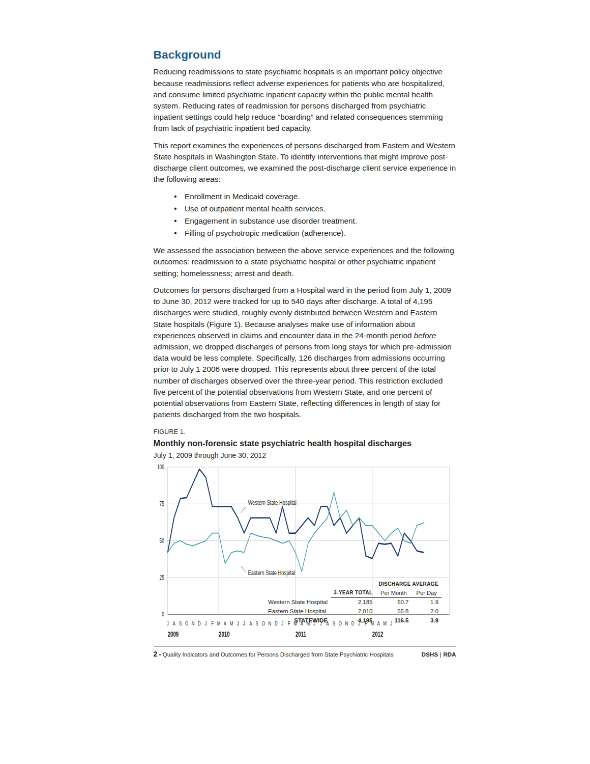Background
Reducing readmissions to state psychiatric hospitals is an important policy objective because readmissions reflect adverse experiences for patients who are hospitalized, and consume limited psychiatric inpatient capacity within the public mental health system. Reducing rates of readmission for persons discharged from psychiatric inpatient settings could help reduce “boarding” and related consequences stemming from lack of psychiatric inpatient bed capacity.
This report examines the experiences of persons discharged from Eastern and Western State hospitals in Washington State. To identify interventions that might improve post-discharge client outcomes, we examined the post-discharge client service experience in the following areas:
Enrollment in Medicaid coverage.
Use of outpatient mental health services.
Engagement in substance use disorder treatment.
Filling of psychotropic medication (adherence).
We assessed the association between the above service experiences and the following outcomes: readmission to a state psychiatric hospital or other psychiatric inpatient setting; homelessness; arrest and death.
Outcomes for persons discharged from a Hospital ward in the period from July 1, 2009 to June 30, 2012 were tracked for up to 540 days after discharge. A total of 4,195 discharges were studied, roughly evenly distributed between Western and Eastern State hospitals (Figure 1). Because analyses make use of information about experiences observed in claims and encounter data in the 24-month period before admission, we dropped discharges of persons from long stays for which pre-admission data would be less complete. Specifically, 126 discharges from admissions occurring prior to July 1 2006 were dropped. This represents about three percent of the total number of discharges observed over the three-year period. This restriction excluded five percent of the potential observations from Western State, and one percent of potential observations from Eastern State, reflecting differences in length of stay for patients discharged from the two hospitals.
FIGURE 1.
Monthly non-forensic state psychiatric health hospital discharges
July 1, 2009 through June 30, 2012
100 75 50 25 0 Western State Hospital Eastern State Hospital JASOND JFMAMJJASOND JFMAMJJASOND JFMAMJ 2009 2010 2011 2012
| | | DISCHARGE AVERAGE |
| | 3-YEAR TOTAL | Per Month | Per Day |
| Western State Hospital | 2,185 | 60.7 | 1.9 |
| Eastern State Hospital | 2,010 | 55.8 | 2.0 |
| STATEWIDE | 4,195 | 116.5 | 3.9 |
2 • Quality Indicators and Outcomes for Persons Discharged from State Psychiatric Hospitals
DSHS | RDA